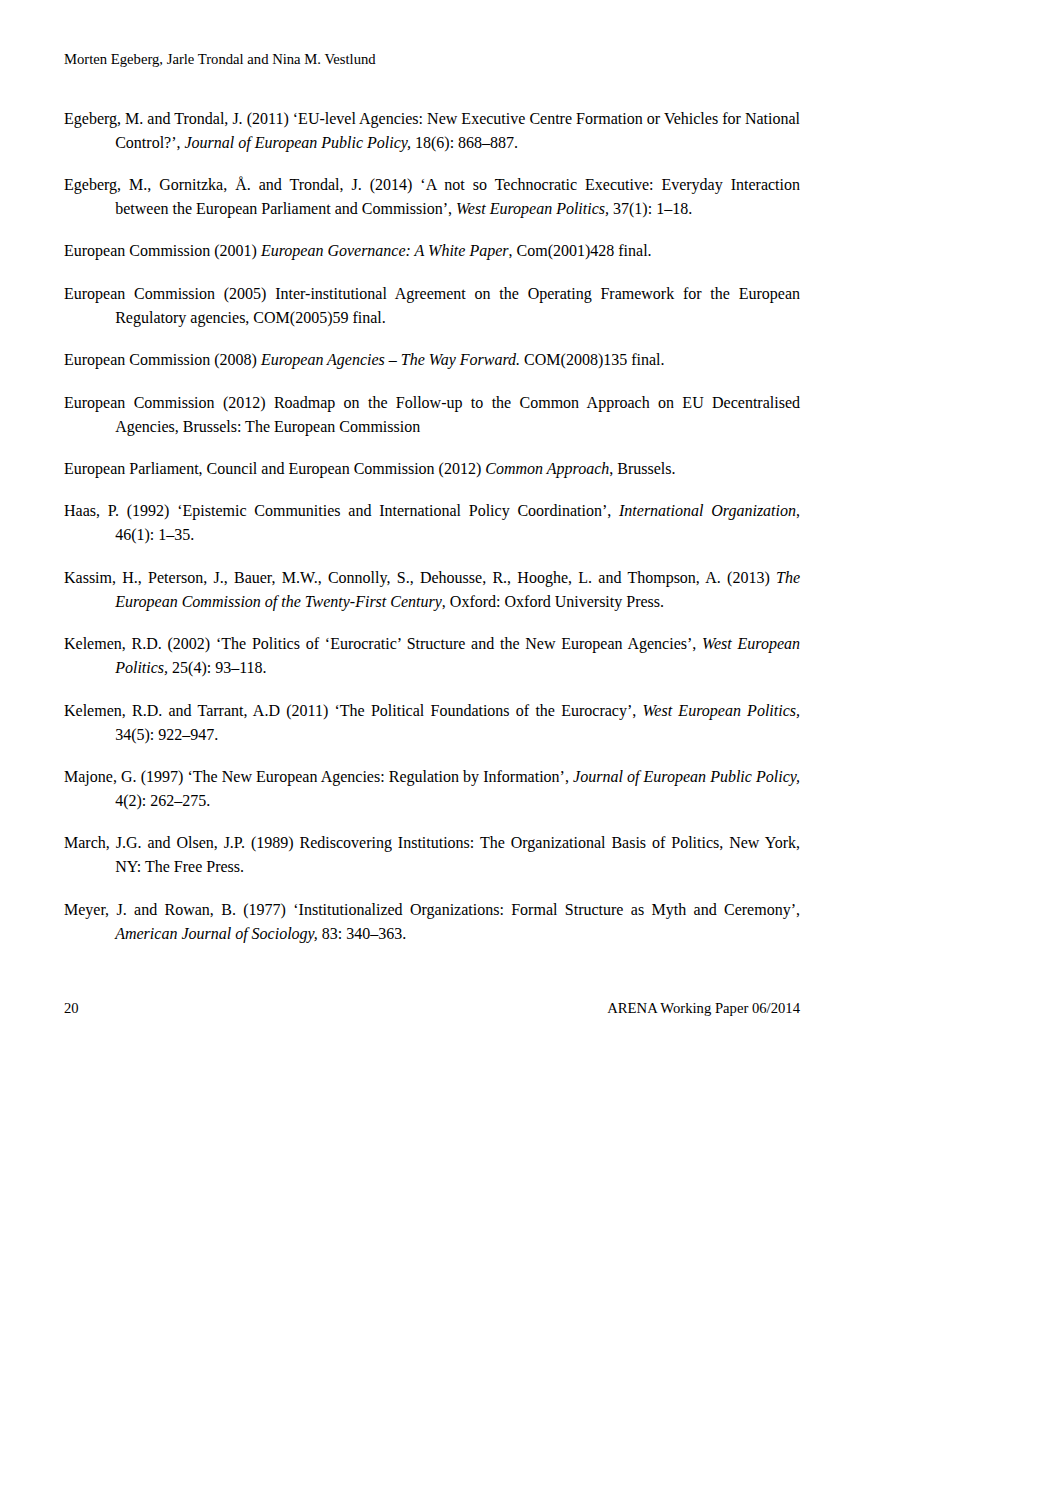Morten Egeberg, Jarle Trondal and Nina M. Vestlund
Egeberg, M. and Trondal, J. (2011) ‘EU-level Agencies: New Executive Centre Formation or Vehicles for National Control?’, Journal of European Public Policy, 18(6): 868–887.
Egeberg, M., Gornitzka, Å. and Trondal, J. (2014) ‘A not so Technocratic Executive: Everyday Interaction between the European Parliament and Commission’, West European Politics, 37(1): 1–18.
European Commission (2001) European Governance: A White Paper, Com(2001)428 final.
European Commission (2005) Inter-institutional Agreement on the Operating Framework for the European Regulatory agencies, COM(2005)59 final.
European Commission (2008) European Agencies – The Way Forward. COM(2008)135 final.
European Commission (2012) Roadmap on the Follow-up to the Common Approach on EU Decentralised Agencies, Brussels: The European Commission
European Parliament, Council and European Commission (2012) Common Approach, Brussels.
Haas, P. (1992) ‘Epistemic Communities and International Policy Coordination’, International Organization, 46(1): 1–35.
Kassim, H., Peterson, J., Bauer, M.W., Connolly, S., Dehousse, R., Hooghe, L. and Thompson, A. (2013) The European Commission of the Twenty-First Century, Oxford: Oxford University Press.
Kelemen, R.D. (2002) ‘The Politics of ‘Eurocratic’ Structure and the New European Agencies’, West European Politics, 25(4): 93–118.
Kelemen, R.D. and Tarrant, A.D (2011) ‘The Political Foundations of the Eurocracy’, West European Politics, 34(5): 922–947.
Majone, G. (1997) ‘The New European Agencies: Regulation by Information’, Journal of European Public Policy, 4(2): 262–275.
March, J.G. and Olsen, J.P. (1989) Rediscovering Institutions: The Organizational Basis of Politics, New York, NY: The Free Press.
Meyer, J. and Rowan, B. (1977) ‘Institutionalized Organizations: Formal Structure as Myth and Ceremony’, American Journal of Sociology, 83: 340–363.
20 ARENA Working Paper 06/2014